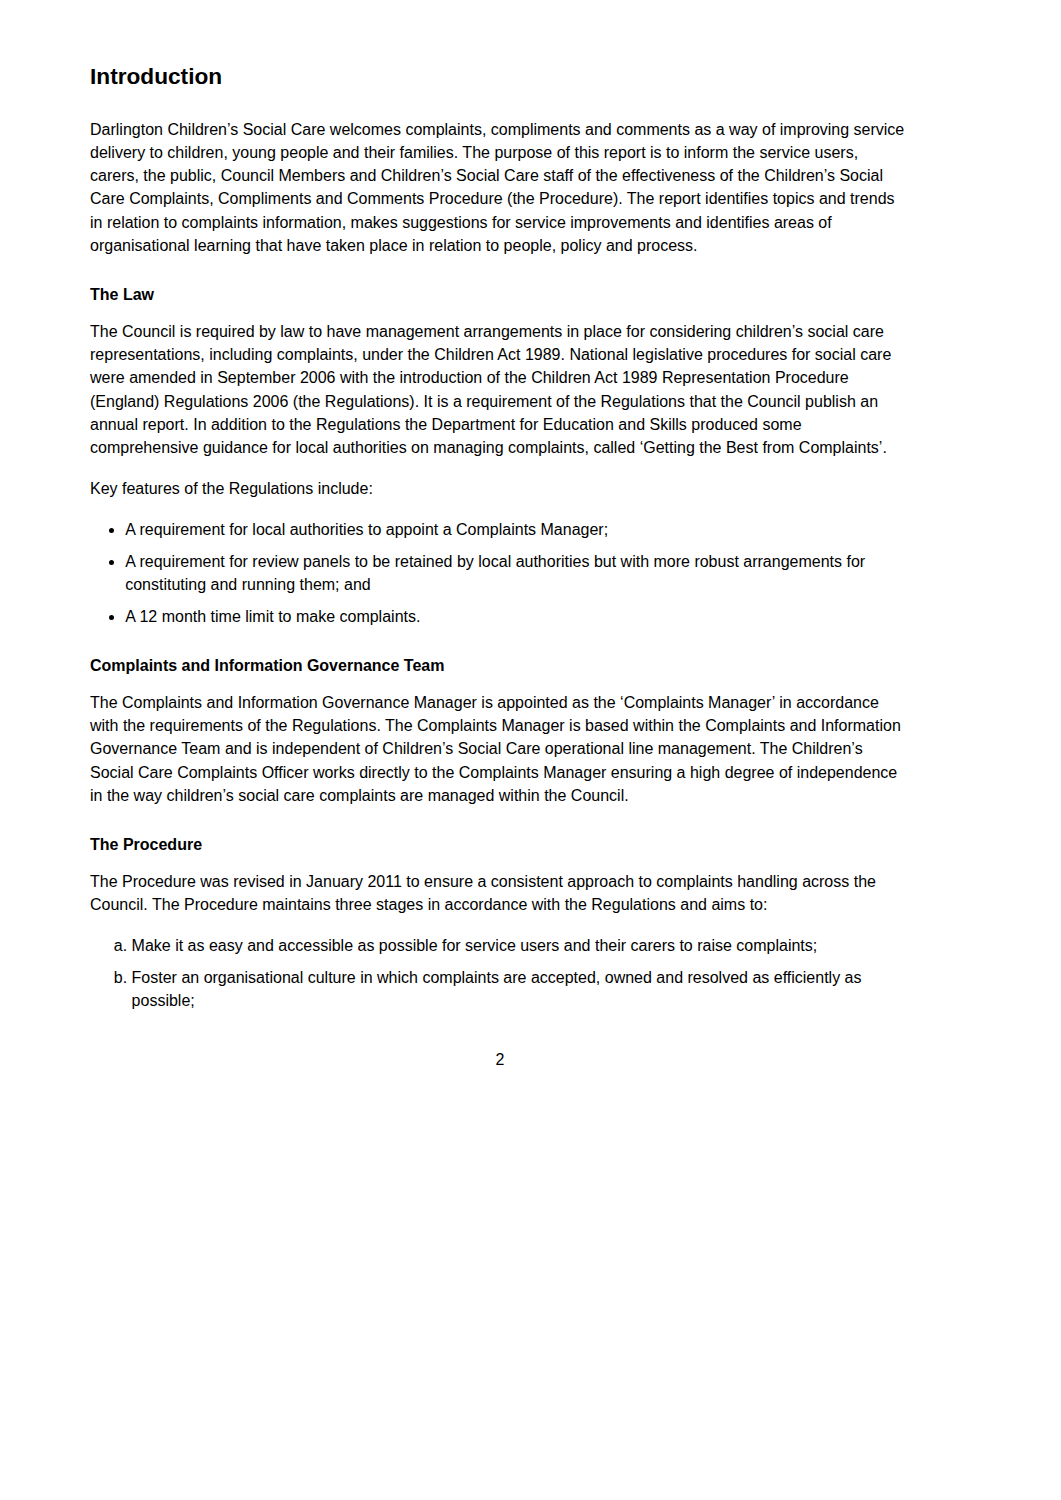Introduction
Darlington Children’s Social Care welcomes complaints, compliments and comments as a way of improving service delivery to children, young people and their families. The purpose of this report is to inform the service users, carers, the public, Council Members and Children’s Social Care staff of the effectiveness of the Children’s Social Care Complaints, Compliments and Comments Procedure (the Procedure). The report identifies topics and trends in relation to complaints information, makes suggestions for service improvements and identifies areas of organisational learning that have taken place in relation to people, policy and process.
The Law
The Council is required by law to have management arrangements in place for considering children’s social care representations, including complaints, under the Children Act 1989. National legislative procedures for social care were amended in September 2006 with the introduction of the Children Act 1989 Representation Procedure (England) Regulations 2006 (the Regulations). It is a requirement of the Regulations that the Council publish an annual report. In addition to the Regulations the Department for Education and Skills produced some comprehensive guidance for local authorities on managing complaints, called ‘Getting the Best from Complaints’.
Key features of the Regulations include:
A requirement for local authorities to appoint a Complaints Manager;
A requirement for review panels to be retained by local authorities but with more robust arrangements for constituting and running them; and
A 12 month time limit to make complaints.
Complaints and Information Governance Team
The Complaints and Information Governance Manager is appointed as the ‘Complaints Manager’ in accordance with the requirements of the Regulations. The Complaints Manager is based within the Complaints and Information Governance Team and is independent of Children’s Social Care operational line management. The Children’s Social Care Complaints Officer works directly to the Complaints Manager ensuring a high degree of independence in the way children’s social care complaints are managed within the Council.
The Procedure
The Procedure was revised in January 2011 to ensure a consistent approach to complaints handling across the Council. The Procedure maintains three stages in accordance with the Regulations and aims to:
Make it as easy and accessible as possible for service users and their carers to raise complaints;
Foster an organisational culture in which complaints are accepted, owned and resolved as efficiently as possible;
2